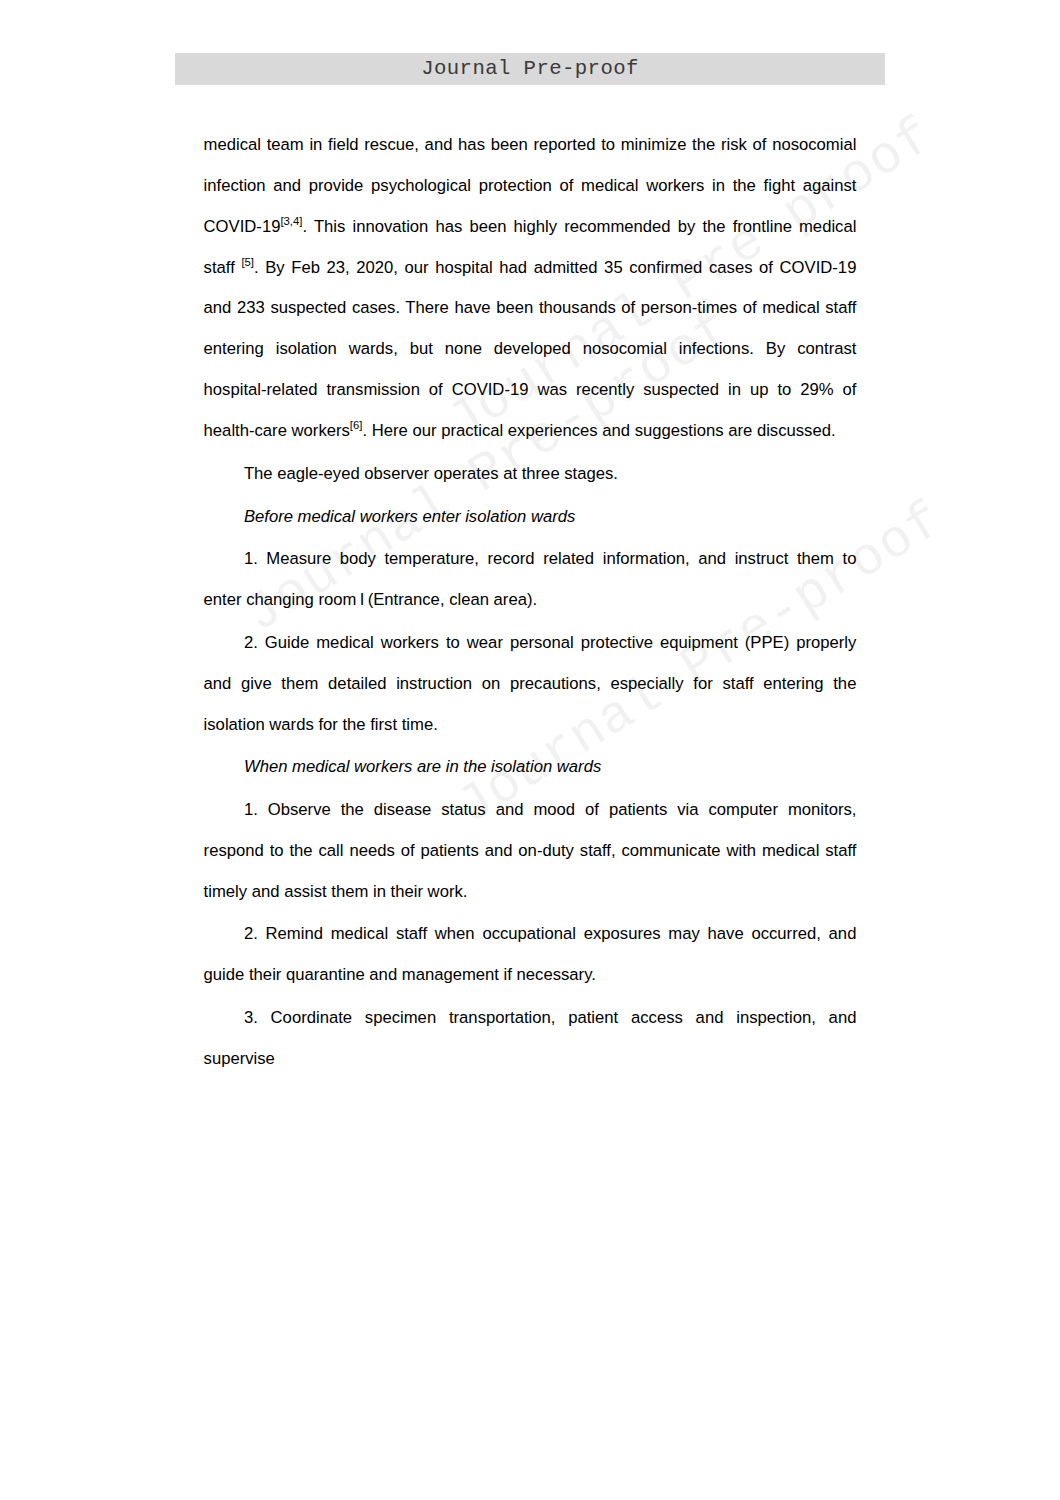Journal Pre-proof
Journal Pre-proof Journal Pre-proof Journal Pre-proof
medical team in field rescue, and has been reported to minimize the risk of nosocomial infection and provide psychological protection of medical workers in the fight against COVID-19[3,4]. This innovation has been highly recommended by the frontline medical staff [5]. By Feb 23, 2020, our hospital had admitted 35 confirmed cases of COVID-19 and 233 suspected cases. There have been thousands of person-times of medical staff entering isolation wards, but none developed nosocomial infections. By contrast hospital-related transmission of COVID-19 was recently suspected in up to 29% of health-care workers[6]. Here our practical experiences and suggestions are discussed.
The eagle-eyed observer operates at three stages.
Before medical workers enter isolation wards
1. Measure body temperature, record related information, and instruct them to enter changing room I (Entrance, clean area).
2. Guide medical workers to wear personal protective equipment (PPE) properly and give them detailed instruction on precautions, especially for staff entering the isolation wards for the first time.
When medical workers are in the isolation wards
1. Observe the disease status and mood of patients via computer monitors, respond to the call needs of patients and on-duty staff, communicate with medical staff timely and assist them in their work.
2. Remind medical staff when occupational exposures may have occurred, and guide their quarantine and management if necessary.
3. Coordinate specimen transportation, patient access and inspection, and supervise